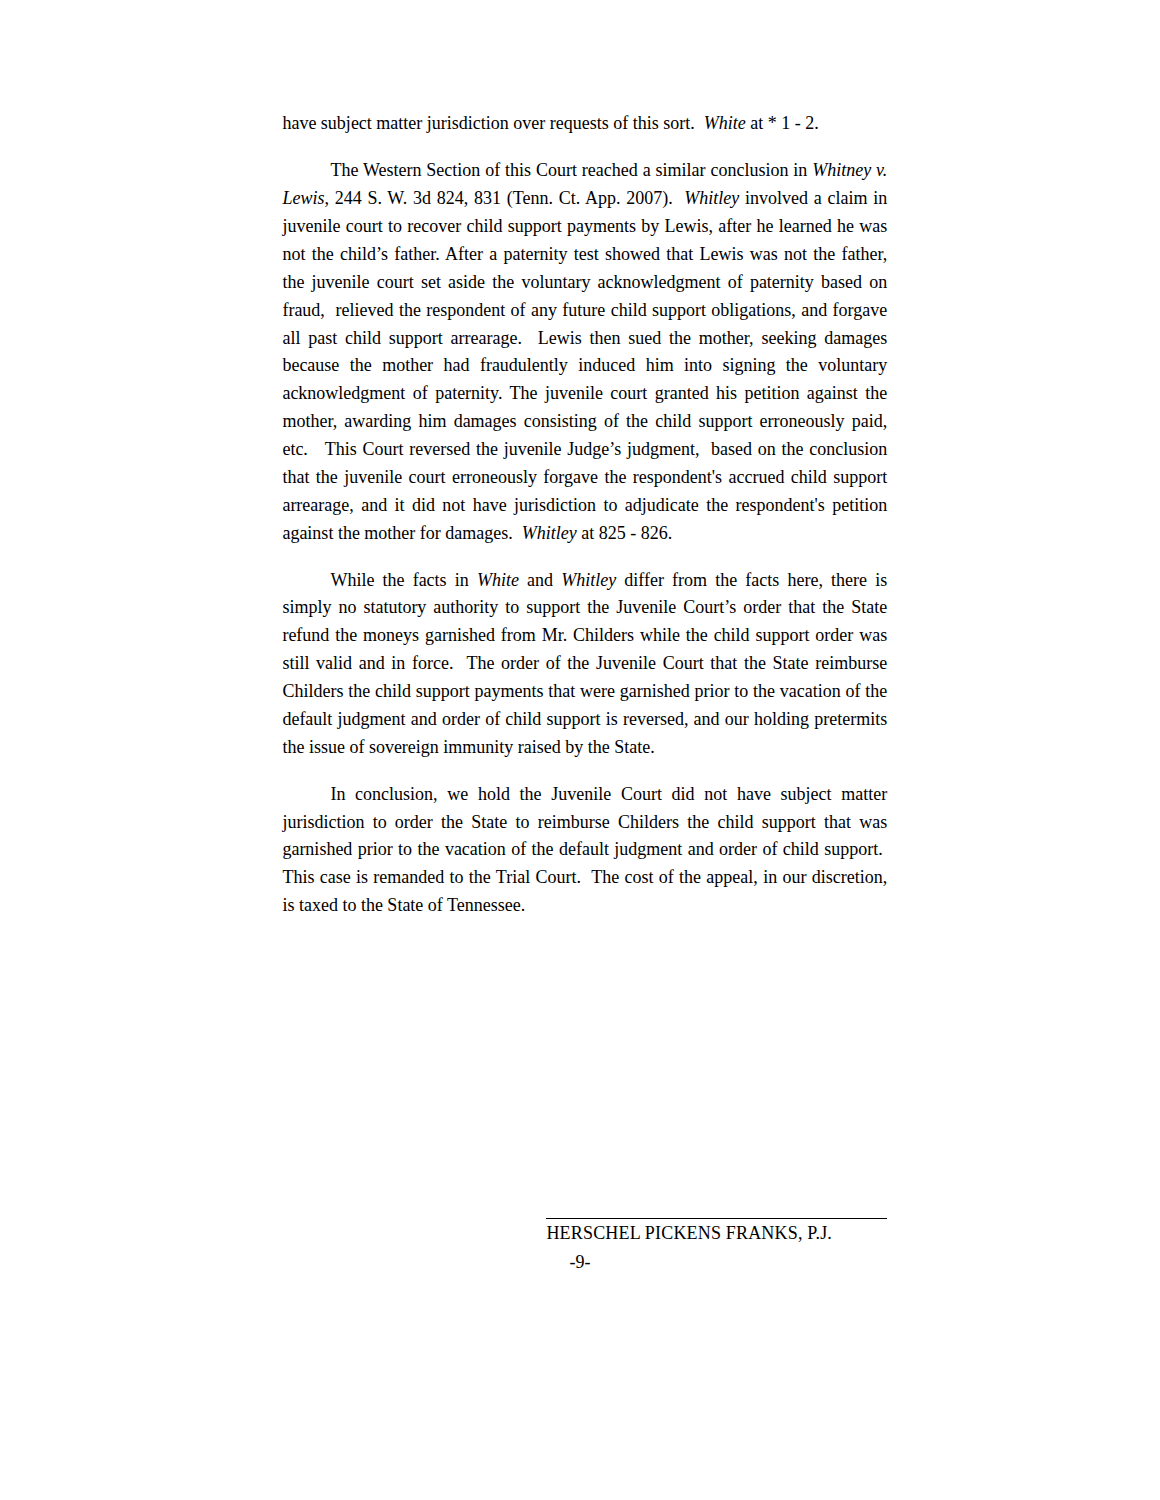have subject matter jurisdiction over requests of this sort. White at * 1 - 2.
The Western Section of this Court reached a similar conclusion in Whitney v. Lewis, 244 S. W. 3d 824, 831 (Tenn. Ct. App. 2007). Whitley involved a claim in juvenile court to recover child support payments by Lewis, after he learned he was not the child’s father. After a paternity test showed that Lewis was not the father, the juvenile court set aside the voluntary acknowledgment of paternity based on fraud, relieved the respondent of any future child support obligations, and forgave all past child support arrearage. Lewis then sued the mother, seeking damages because the mother had fraudulently induced him into signing the voluntary acknowledgment of paternity. The juvenile court granted his petition against the mother, awarding him damages consisting of the child support erroneously paid, etc. This Court reversed the juvenile Judge’s judgment, based on the conclusion that the juvenile court erroneously forgave the respondent's accrued child support arrearage, and it did not have jurisdiction to adjudicate the respondent's petition against the mother for damages. Whitley at 825 - 826.
While the facts in White and Whitley differ from the facts here, there is simply no statutory authority to support the Juvenile Court’s order that the State refund the moneys garnished from Mr. Childers while the child support order was still valid and in force. The order of the Juvenile Court that the State reimburse Childers the child support payments that were garnished prior to the vacation of the default judgment and order of child support is reversed, and our holding pretermits the issue of sovereign immunity raised by the State.
In conclusion, we hold the Juvenile Court did not have subject matter jurisdiction to order the State to reimburse Childers the child support that was garnished prior to the vacation of the default judgment and order of child support. This case is remanded to the Trial Court. The cost of the appeal, in our discretion, is taxed to the State of Tennessee.
HERSCHEL PICKENS FRANKS, P.J.
-9-